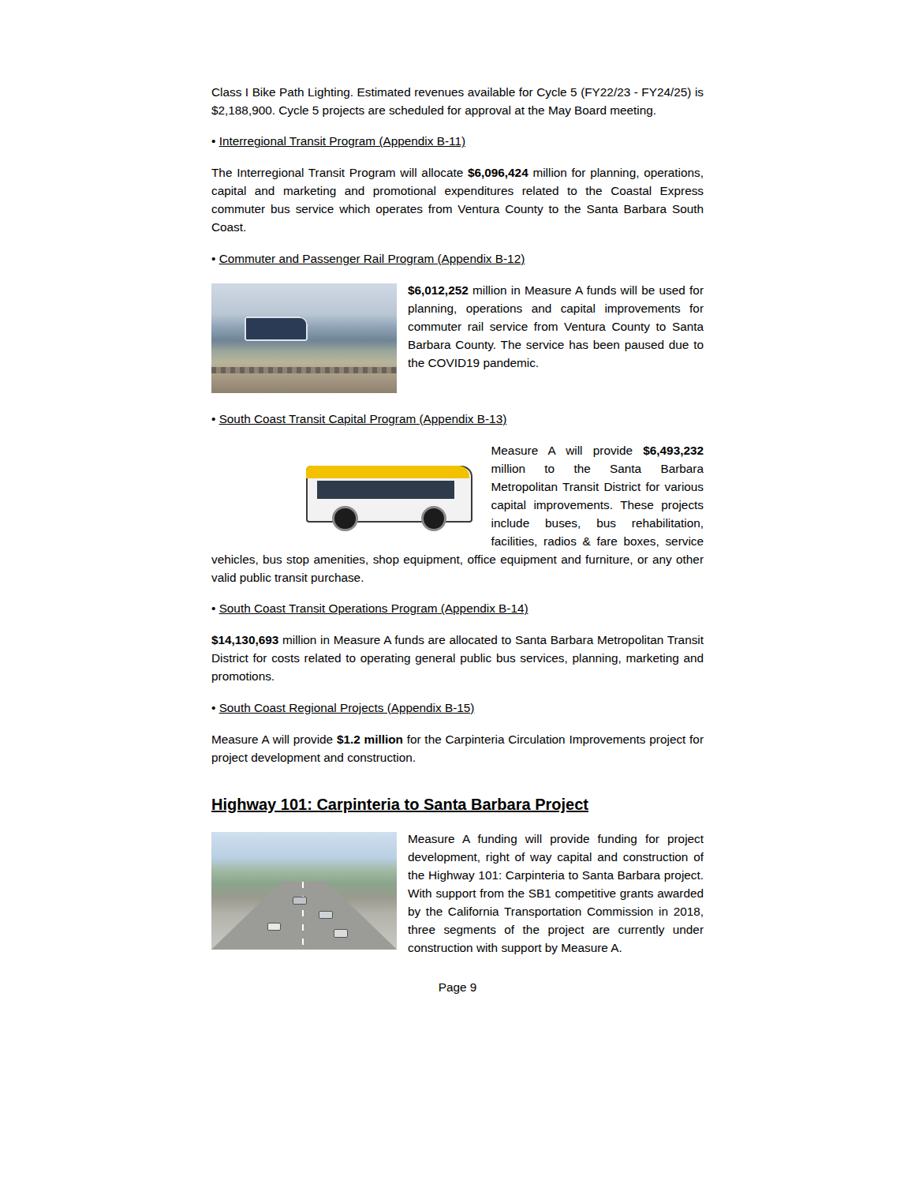Class I Bike Path Lighting. Estimated revenues available for Cycle 5 (FY22/23 - FY24/25) is $2,188,900. Cycle 5 projects are scheduled for approval at the May Board meeting.
• Interregional Transit Program (Appendix B-11)
The Interregional Transit Program will allocate $6,096,424 million for planning, operations, capital and marketing and promotional expenditures related to the Coastal Express commuter bus service which operates from Ventura County to the Santa Barbara South Coast.
• Commuter and Passenger Rail Program (Appendix B-12)
$6,012,252 million in Measure A funds will be used for planning, operations and capital improvements for commuter rail service from Ventura County to Santa Barbara County. The service has been paused due to the COVID19 pandemic.
• South Coast Transit Capital Program (Appendix B-13)
Measure A will provide $6,493,232 million to the Santa Barbara Metropolitan Transit District for various capital improvements. These projects include buses, bus rehabilitation, facilities, radios & fare boxes, service vehicles, bus stop amenities, shop equipment, office equipment and furniture, or any other valid public transit purchase.
• South Coast Transit Operations Program (Appendix B-14)
$14,130,693 million in Measure A funds are allocated to Santa Barbara Metropolitan Transit District for costs related to operating general public bus services, planning, marketing and promotions.
• South Coast Regional Projects (Appendix B-15)
Measure A will provide $1.2 million for the Carpinteria Circulation Improvements project for project development and construction.
Highway 101: Carpinteria to Santa Barbara Project
Measure A funding will provide funding for project development, right of way capital and construction of the Highway 101: Carpinteria to Santa Barbara project. With support from the SB1 competitive grants awarded by the California Transportation Commission in 2018, three segments of the project are currently under construction with support by Measure A.
Page 9